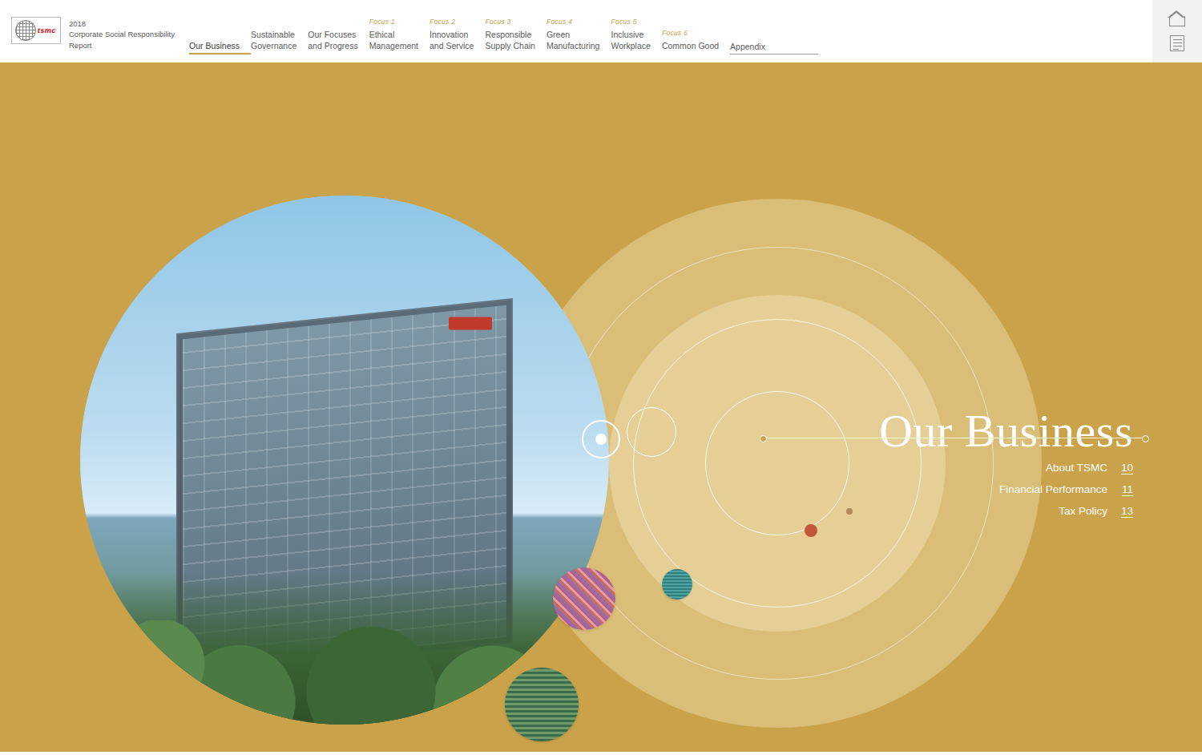tsmc
2018
Corporate Social Responsibility
Report
Our Business Sustainable
Governance Our Focuses
and Progress Focus 1 Ethical
Management Focus 2 Innovation
and Service Focus 3 Responsible
Supply Chain Focus 4 Green
Manufacturing Focus 5 Inclusive
Workplace Focus 6 Common Good Appendix
9
Our Business
About TSMC 10
Financial Performance 11
Tax Policy 13